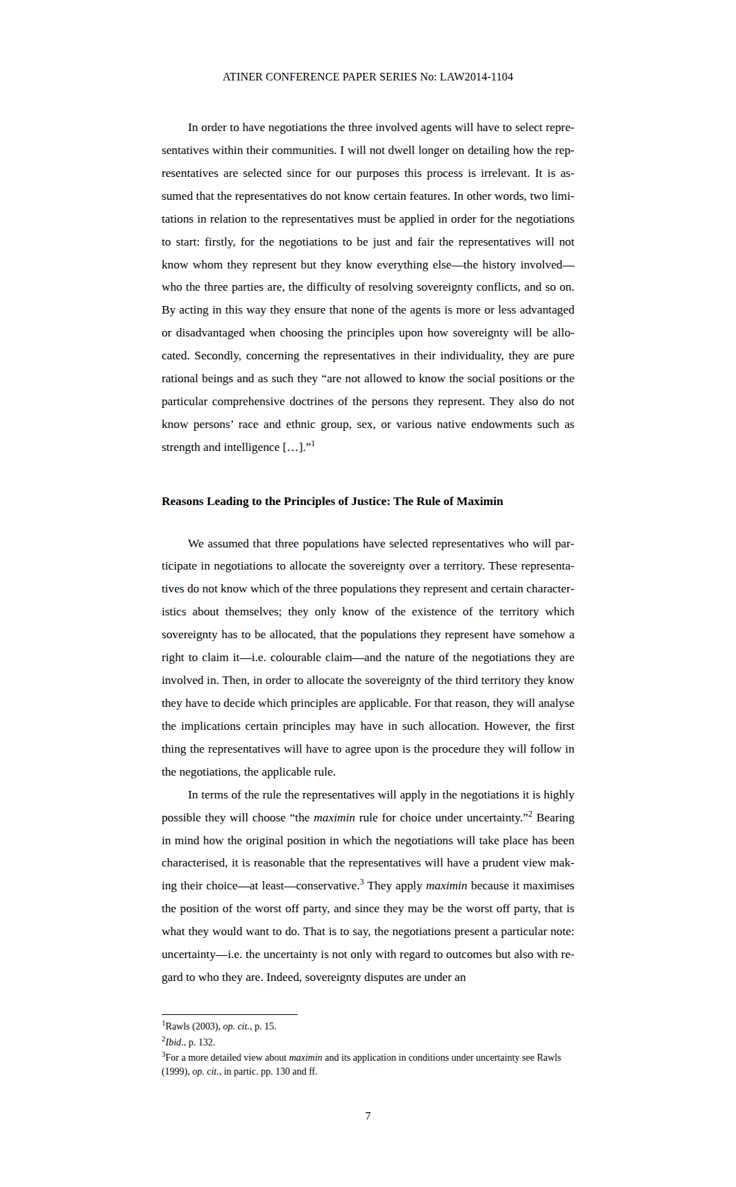ATINER CONFERENCE PAPER SERIES No: LAW2014-1104
In order to have negotiations the three involved agents will have to select representatives within their communities. I will not dwell longer on detailing how the representatives are selected since for our purposes this process is irrelevant. It is assumed that the representatives do not know certain features. In other words, two limitations in relation to the representatives must be applied in order for the negotiations to start: firstly, for the negotiations to be just and fair the representatives will not know whom they represent but they know everything else—the history involved—who the three parties are, the difficulty of resolving sovereignty conflicts, and so on. By acting in this way they ensure that none of the agents is more or less advantaged or disadvantaged when choosing the principles upon how sovereignty will be allocated. Secondly, concerning the representatives in their individuality, they are pure rational beings and as such they “are not allowed to know the social positions or the particular comprehensive doctrines of the persons they represent. They also do not know persons’ race and ethnic group, sex, or various native endowments such as strength and intelligence […].”1
Reasons Leading to the Principles of Justice: The Rule of Maximin
We assumed that three populations have selected representatives who will participate in negotiations to allocate the sovereignty over a territory. These representatives do not know which of the three populations they represent and certain characteristics about themselves; they only know of the existence of the territory which sovereignty has to be allocated, that the populations they represent have somehow a right to claim it—i.e. colourable claim—and the nature of the negotiations they are involved in. Then, in order to allocate the sovereignty of the third territory they know they have to decide which principles are applicable. For that reason, they will analyse the implications certain principles may have in such allocation. However, the first thing the representatives will have to agree upon is the procedure they will follow in the negotiations, the applicable rule.
In terms of the rule the representatives will apply in the negotiations it is highly possible they will choose “the maximin rule for choice under uncertainty.”2 Bearing in mind how the original position in which the negotiations will take place has been characterised, it is reasonable that the representatives will have a prudent view making their choice—at least—conservative.3 They apply maximin because it maximises the position of the worst off party, and since they may be the worst off party, that is what they would want to do. That is to say, the negotiations present a particular note: uncertainty—i.e. the uncertainty is not only with regard to outcomes but also with regard to who they are. Indeed, sovereignty disputes are under an
1Rawls (2003), op. cit., p. 15.
2Ibid., p. 132.
3For a more detailed view about maximin and its application in conditions under uncertainty see Rawls (1999), op. cit., in partic. pp. 130 and ff.
7